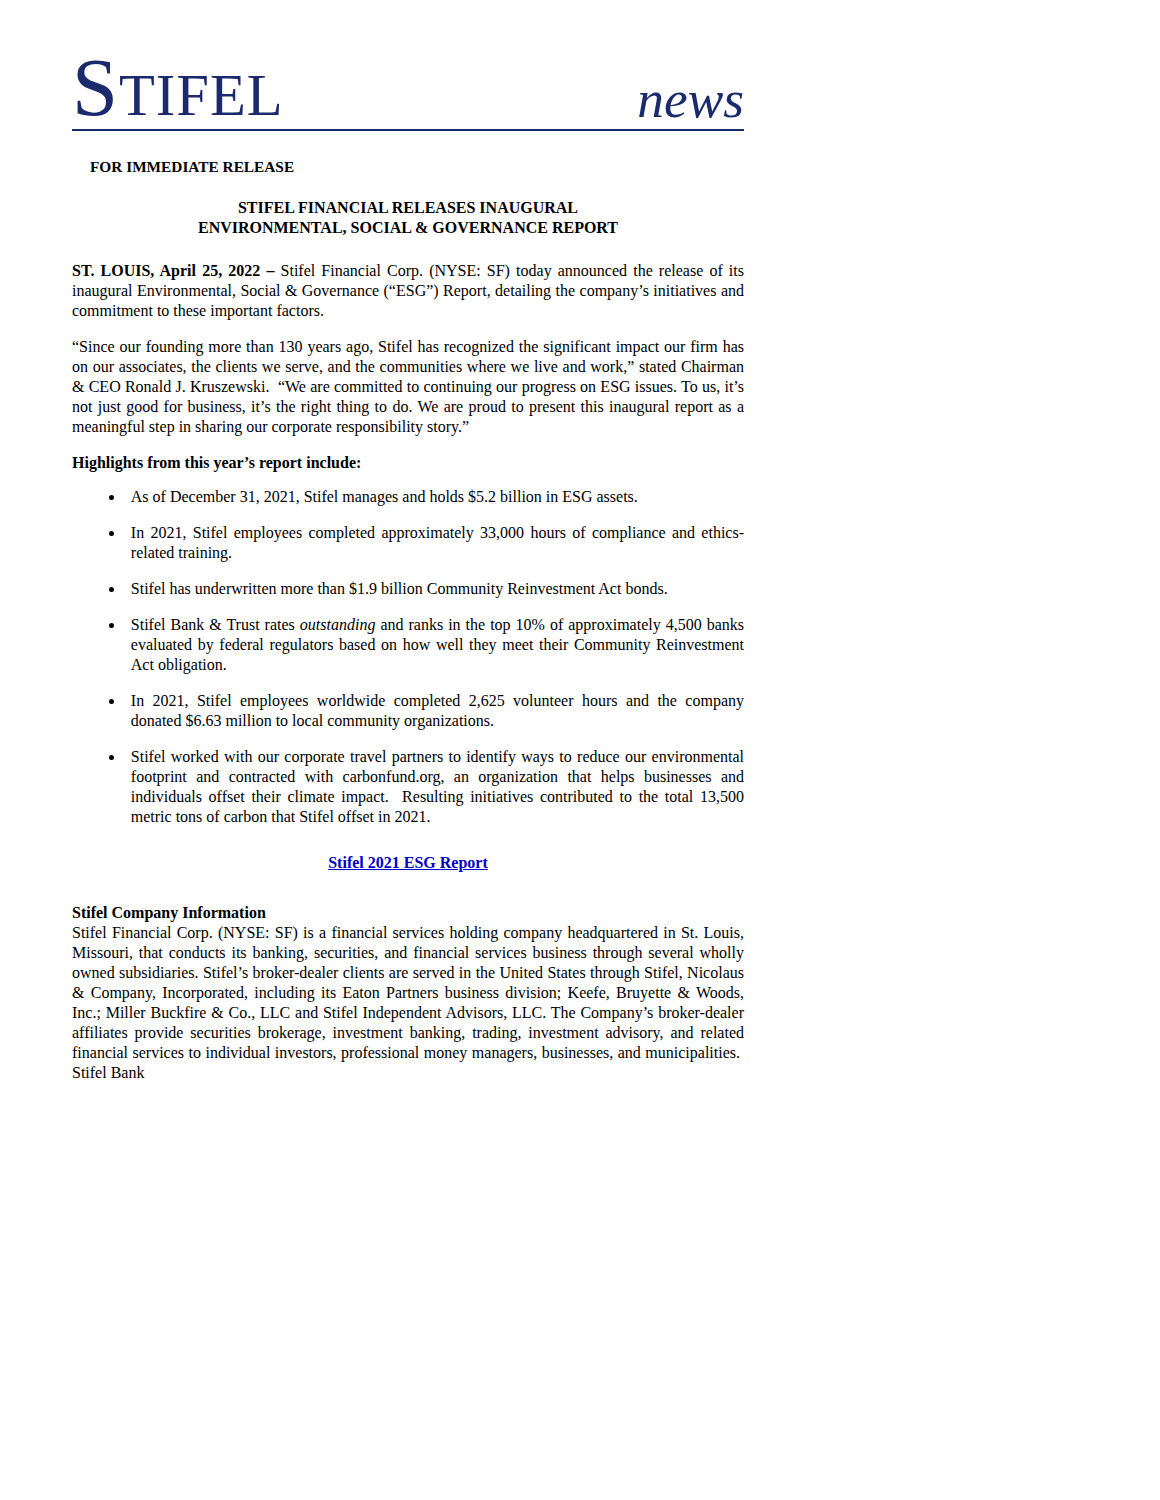STIFEL news
FOR IMMEDIATE RELEASE
STIFEL FINANCIAL RELEASES INAUGURAL
ENVIRONMENTAL, SOCIAL & GOVERNANCE REPORT
ST. LOUIS, April 25, 2022 – Stifel Financial Corp. (NYSE: SF) today announced the release of its inaugural Environmental, Social & Governance (“ESG”) Report, detailing the company’s initiatives and commitment to these important factors.
“Since our founding more than 130 years ago, Stifel has recognized the significant impact our firm has on our associates, the clients we serve, and the communities where we live and work,” stated Chairman & CEO Ronald J. Kruszewski. “We are committed to continuing our progress on ESG issues. To us, it’s not just good for business, it’s the right thing to do. We are proud to present this inaugural report as a meaningful step in sharing our corporate responsibility story.”
Highlights from this year’s report include:
As of December 31, 2021, Stifel manages and holds $5.2 billion in ESG assets.
In 2021, Stifel employees completed approximately 33,000 hours of compliance and ethics-related training.
Stifel has underwritten more than $1.9 billion Community Reinvestment Act bonds.
Stifel Bank & Trust rates outstanding and ranks in the top 10% of approximately 4,500 banks evaluated by federal regulators based on how well they meet their Community Reinvestment Act obligation.
In 2021, Stifel employees worldwide completed 2,625 volunteer hours and the company donated $6.63 million to local community organizations.
Stifel worked with our corporate travel partners to identify ways to reduce our environmental footprint and contracted with carbonfund.org, an organization that helps businesses and individuals offset their climate impact. Resulting initiatives contributed to the total 13,500 metric tons of carbon that Stifel offset in 2021.
Stifel 2021 ESG Report
Stifel Company Information
Stifel Financial Corp. (NYSE: SF) is a financial services holding company headquartered in St. Louis, Missouri, that conducts its banking, securities, and financial services business through several wholly owned subsidiaries. Stifel’s broker-dealer clients are served in the United States through Stifel, Nicolaus & Company, Incorporated, including its Eaton Partners business division; Keefe, Bruyette & Woods, Inc.; Miller Buckfire & Co., LLC and Stifel Independent Advisors, LLC. The Company’s broker-dealer affiliates provide securities brokerage, investment banking, trading, investment advisory, and related financial services to individual investors, professional money managers, businesses, and municipalities. Stifel Bank